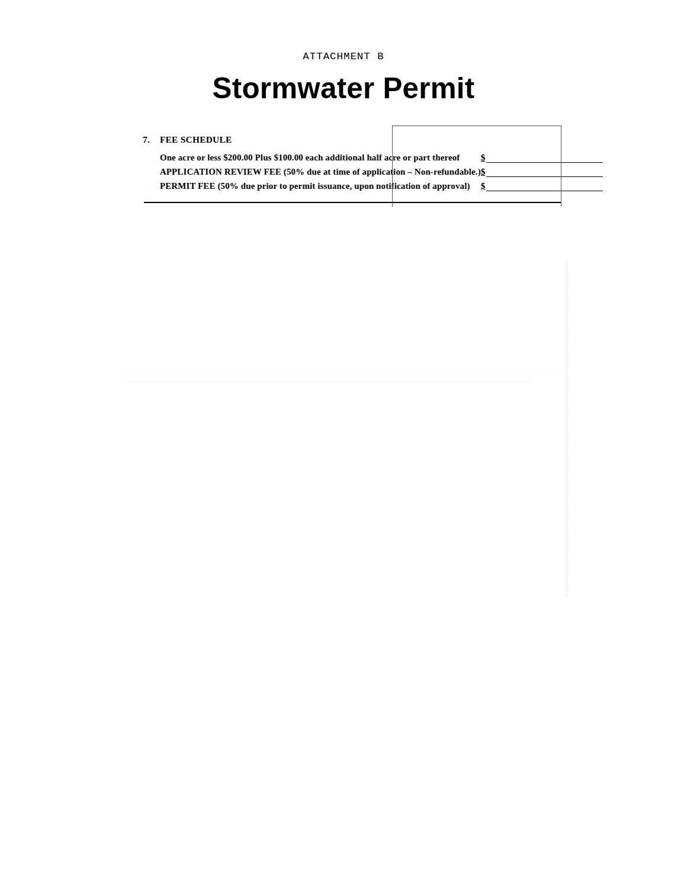ATTACHMENT B
Stormwater Permit
7. FEE SCHEDULE
| One acre or less $200.00 Plus $100.00 each additional half acre or part thereof | $ |
| APPLICATION REVIEW FEE (50% due at time of application – Non-refundable.) | $ |
| PERMIT FEE (50% due prior to permit issuance, upon notification of approval) | $ |